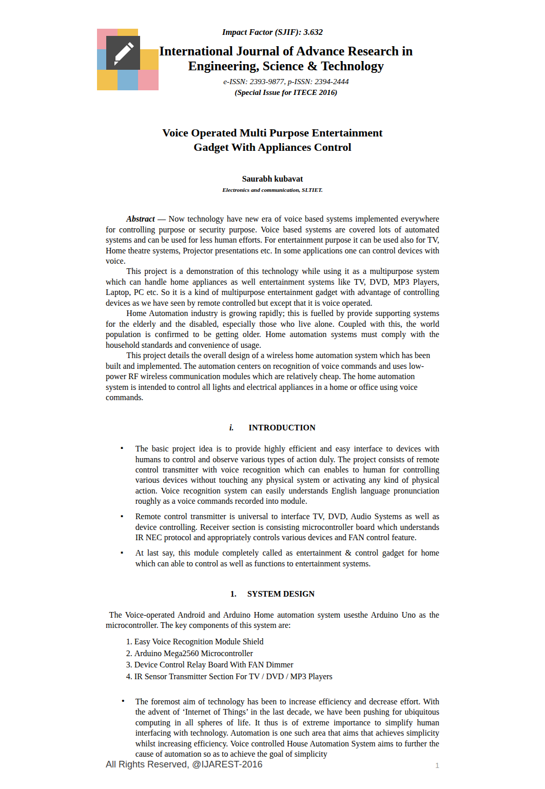Impact Factor (SJIF): 3.632
International Journal of Advance Research in Engineering, Science & Technology
e-ISSN: 2393-9877, p-ISSN: 2394-2444
(Special Issue for ITECE 2016)
Voice Operated Multi Purpose Entertainment
Gadget With Appliances Control
Saurabh kubavat
Electronics and communication, SLTIET.
Abstract — Now technology have new era of voice based systems implemented everywhere for controlling purpose or security purpose. Voice based systems are covered lots of automated systems and can be used for less human efforts. For entertainment purpose it can be used also for TV, Home theatre systems, Projector presentations etc. In some applications one can control devices with voice.
This project is a demonstration of this technology while using it as a multipurpose system which can handle home appliances as well entertainment systems like TV, DVD, MP3 Players, Laptop, PC etc. So it is a kind of multipurpose entertainment gadget with advantage of controlling devices as we have seen by remote controlled but except that it is voice operated.
Home Automation industry is growing rapidly; this is fuelled by provide supporting systems for the elderly and the disabled, especially those who live alone. Coupled with this, the world population is confirmed to be getting older. Home automation systems must comply with the household standards and convenience of usage.
This project details the overall design of a wireless home automation system which has been built and implemented. The automation centers on recognition of voice commands and uses low-power RF wireless communication modules which are relatively cheap. The home automation system is intended to control all lights and electrical appliances in a home or office using voice commands.
i. INTRODUCTION
The basic project idea is to provide highly efficient and easy interface to devices with humans to control and observe various types of action duly. The project consists of remote control transmitter with voice recognition which can enables to human for controlling various devices without touching any physical system or activating any kind of physical action. Voice recognition system can easily understands English language pronunciation roughly as a voice commands recorded into module.
Remote control transmitter is universal to interface TV, DVD, Audio Systems as well as device controlling. Receiver section is consisting microcontroller board which understands IR NEC protocol and appropriately controls various devices and FAN control feature.
At last say, this module completely called as entertainment & control gadget for home which can able to control as well as functions to entertainment systems.
1. SYSTEM DESIGN
The Voice-operated Android and Arduino Home automation system usesthe Arduino Uno as the microcontroller. The key components of this system are:
Easy Voice Recognition Module Shield
Arduino Mega2560 Microcontroller
Device Control Relay Board With FAN Dimmer
IR Sensor Transmitter Section For TV / DVD / MP3 Players
The foremost aim of technology has been to increase efficiency and decrease effort. With the advent of ‘Internet of Things’ in the last decade, we have been pushing for ubiquitous computing in all spheres of life. It thus is of extreme importance to simplify human interfacing with technology. Automation is one such area that aims that achieves simplicity whilst increasing efficiency. Voice controlled House Automation System aims to further the cause of automation so as to achieve the goal of simplicity
All Rights Reserved, @IJAREST-2016
1